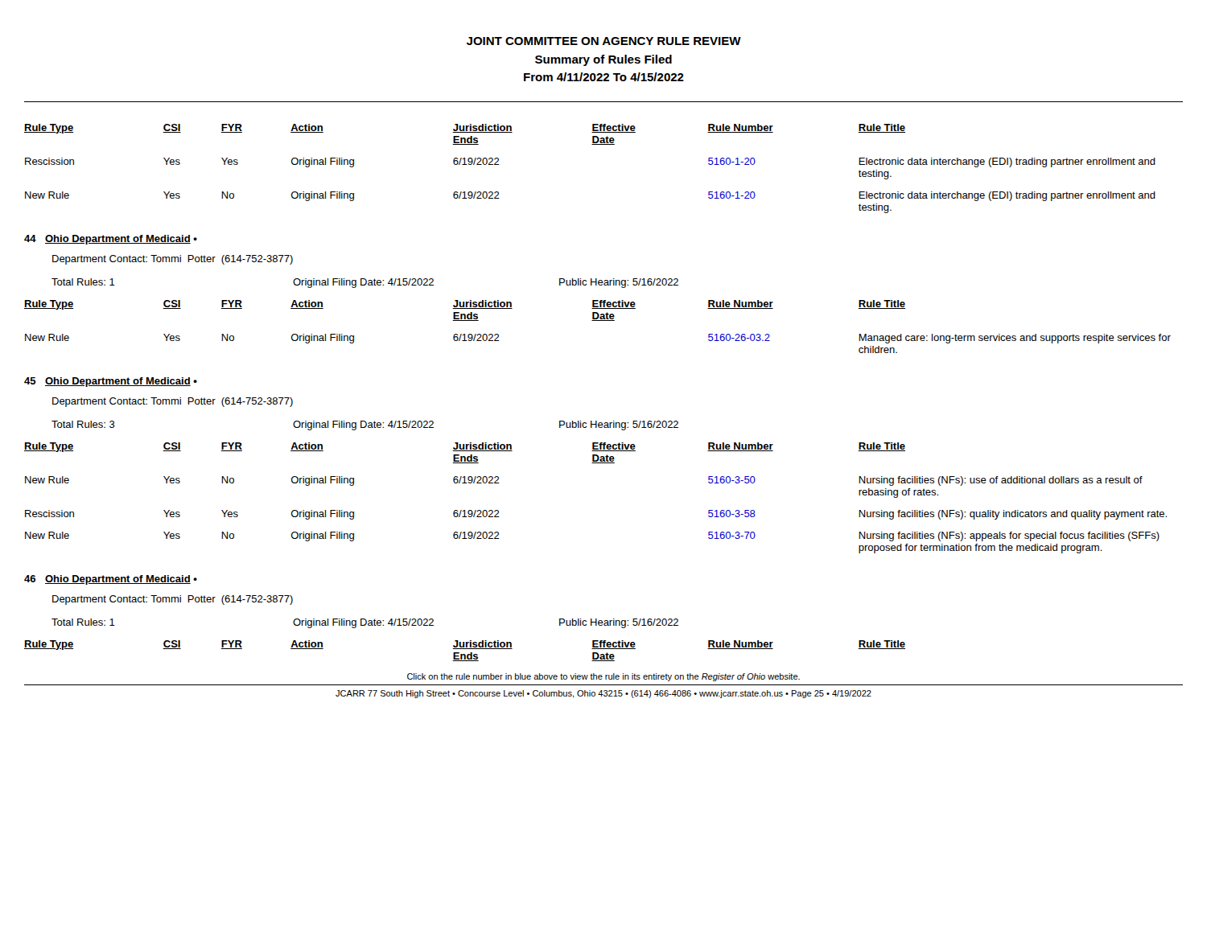JOINT COMMITTEE ON AGENCY RULE REVIEW
Summary of Rules Filed
From 4/11/2022 To 4/15/2022
| Rule Type | CSI | FYR | Action | Jurisdiction Ends | Effective Date | Rule Number | Rule Title |
| --- | --- | --- | --- | --- | --- | --- | --- |
| Rescission | Yes | Yes | Original Filing | 6/19/2022 | | 5160-1-20 | Electronic data interchange (EDI) trading partner enrollment and testing. |
| New Rule | Yes | No | Original Filing | 6/19/2022 | | 5160-1-20 | Electronic data interchange (EDI) trading partner enrollment and testing. |
44 Ohio Department of Medicaid •
Department Contact: Tommi Potter (614-752-3877)
Total Rules: 1
Original Filing Date: 4/15/2022
Public Hearing: 5/16/2022
| Rule Type | CSI | FYR | Action | Jurisdiction Ends | Effective Date | Rule Number | Rule Title |
| --- | --- | --- | --- | --- | --- | --- | --- |
| New Rule | Yes | No | Original Filing | 6/19/2022 | | 5160-26-03.2 | Managed care: long-term services and supports respite services for children. |
45 Ohio Department of Medicaid •
Department Contact: Tommi Potter (614-752-3877)
Total Rules: 3
Original Filing Date: 4/15/2022
Public Hearing: 5/16/2022
| Rule Type | CSI | FYR | Action | Jurisdiction Ends | Effective Date | Rule Number | Rule Title |
| --- | --- | --- | --- | --- | --- | --- | --- |
| New Rule | Yes | No | Original Filing | 6/19/2022 | | 5160-3-50 | Nursing facilities (NFs): use of additional dollars as a result of rebasing of rates. |
| Rescission | Yes | Yes | Original Filing | 6/19/2022 | | 5160-3-58 | Nursing facilities (NFs): quality indicators and quality payment rate. |
| New Rule | Yes | No | Original Filing | 6/19/2022 | | 5160-3-70 | Nursing facilities (NFs): appeals for special focus facilities (SFFs) proposed for termination from the medicaid program. |
46 Ohio Department of Medicaid •
Department Contact: Tommi Potter (614-752-3877)
Total Rules: 1
Original Filing Date: 4/15/2022
Public Hearing: 5/16/2022
| Rule Type | CSI | FYR | Action | Jurisdiction Ends | Effective Date | Rule Number | Rule Title |
| --- | --- | --- | --- | --- | --- | --- | --- |
Click on the rule number in blue above to view the rule in its entirety on the Register of Ohio website.
JCARR 77 South High Street • Concourse Level • Columbus, Ohio 43215 • (614) 466-4086 • www.jcarr.state.oh.us • Page 25 • 4/19/2022